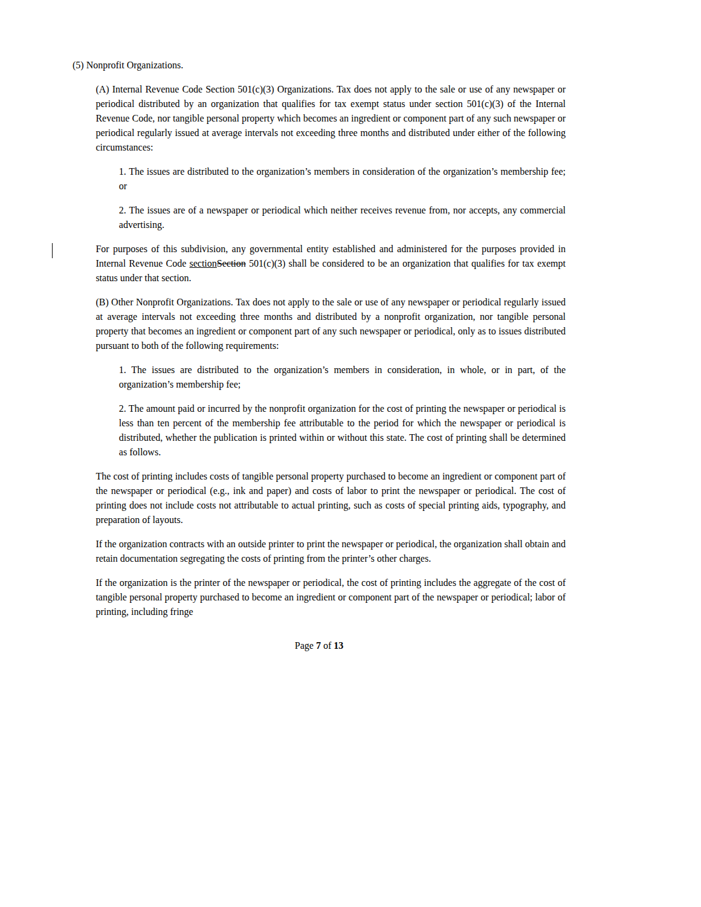(5) Nonprofit Organizations.
(A) Internal Revenue Code Section 501(c)(3) Organizations. Tax does not apply to the sale or use of any newspaper or periodical distributed by an organization that qualifies for tax exempt status under section 501(c)(3) of the Internal Revenue Code, nor tangible personal property which becomes an ingredient or component part of any such newspaper or periodical regularly issued at average intervals not exceeding three months and distributed under either of the following circumstances:
1. The issues are distributed to the organization’s members in consideration of the organization’s membership fee; or
2. The issues are of a newspaper or periodical which neither receives revenue from, nor accepts, any commercial advertising.
For purposes of this subdivision, any governmental entity established and administered for the purposes provided in Internal Revenue Code section Section 501(c)(3) shall be considered to be an organization that qualifies for tax exempt status under that section.
(B) Other Nonprofit Organizations. Tax does not apply to the sale or use of any newspaper or periodical regularly issued at average intervals not exceeding three months and distributed by a nonprofit organization, nor tangible personal property that becomes an ingredient or component part of any such newspaper or periodical, only as to issues distributed pursuant to both of the following requirements:
1. The issues are distributed to the organization’s members in consideration, in whole, or in part, of the organization’s membership fee;
2. The amount paid or incurred by the nonprofit organization for the cost of printing the newspaper or periodical is less than ten percent of the membership fee attributable to the period for which the newspaper or periodical is distributed, whether the publication is printed within or without this state. The cost of printing shall be determined as follows.
The cost of printing includes costs of tangible personal property purchased to become an ingredient or component part of the newspaper or periodical (e.g., ink and paper) and costs of labor to print the newspaper or periodical. The cost of printing does not include costs not attributable to actual printing, such as costs of special printing aids, typography, and preparation of layouts.
If the organization contracts with an outside printer to print the newspaper or periodical, the organization shall obtain and retain documentation segregating the costs of printing from the printer’s other charges.
If the organization is the printer of the newspaper or periodical, the cost of printing includes the aggregate of the cost of tangible personal property purchased to become an ingredient or component part of the newspaper or periodical; labor of printing, including fringe
Page 7 of 13